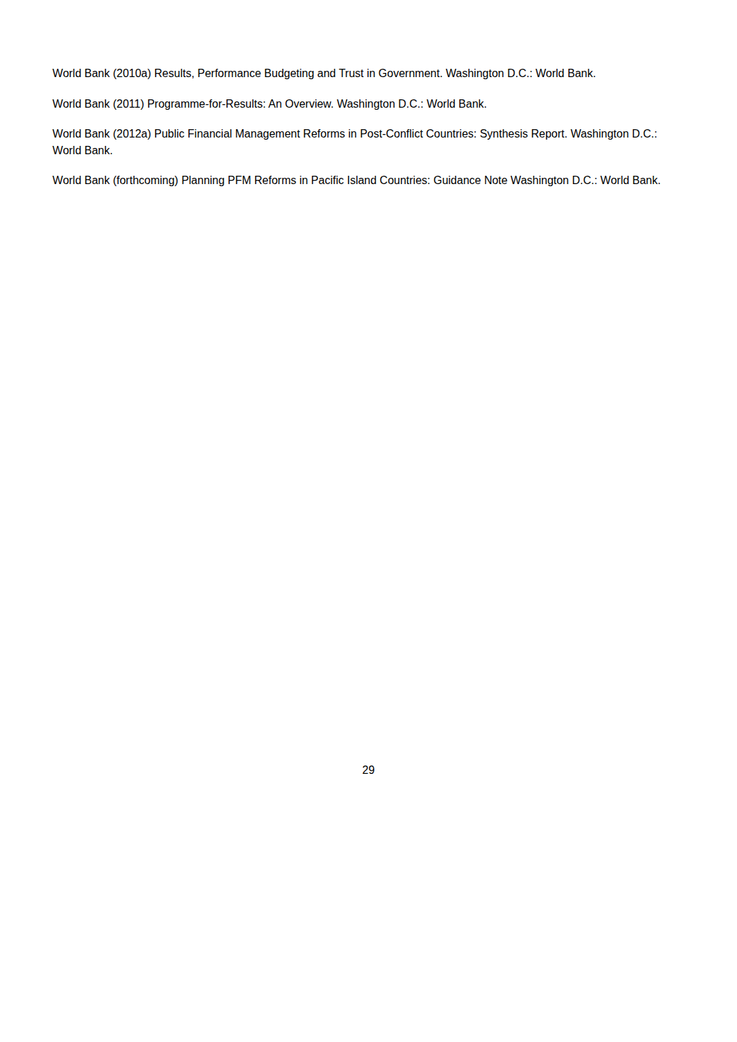World Bank (2010a) Results, Performance Budgeting and Trust in Government. Washington D.C.: World Bank.
World Bank (2011) Programme-for-Results: An Overview. Washington D.C.: World Bank.
World Bank (2012a) Public Financial Management Reforms in Post-Conflict Countries: Synthesis Report. Washington D.C.: World Bank.
World Bank (forthcoming) Planning PFM Reforms in Pacific Island Countries: Guidance Note Washington D.C.: World Bank.
29